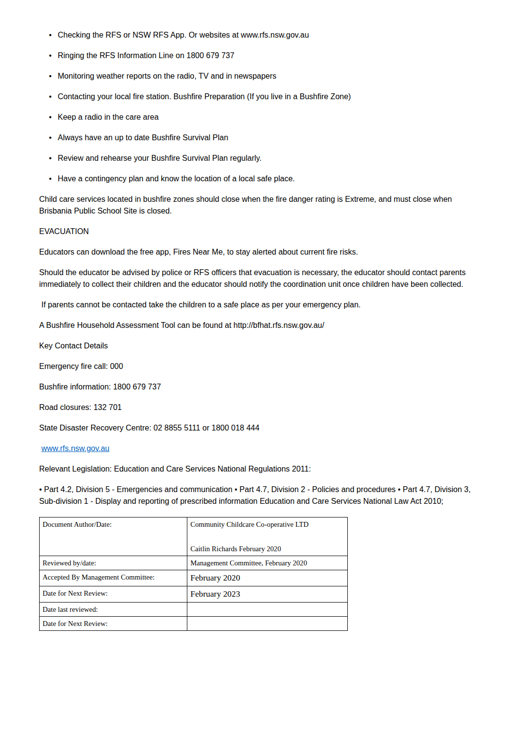Checking the RFS or NSW RFS App. Or websites at www.rfs.nsw.gov.au
Ringing the RFS Information Line on 1800 679 737
Monitoring weather reports on the radio, TV and in newspapers
Contacting your local fire station. Bushfire Preparation (If you live in a Bushfire Zone)
Keep a radio in the care area
Always have an up to date Bushfire Survival Plan
Review and rehearse your Bushfire Survival Plan regularly.
Have a contingency plan and know the location of a local safe place.
Child care services located in bushfire zones should close when the fire danger rating is Extreme, and must close when Brisbania Public School Site is closed.
EVACUATION
Educators can download the free app, Fires Near Me, to stay alerted about current fire risks.
Should the educator be advised by police or RFS officers that evacuation is necessary, the educator should contact parents immediately to collect their children and the educator should notify the coordination unit once children have been collected.
If parents cannot be contacted take the children to a safe place as per your emergency plan.
A Bushfire Household Assessment Tool can be found at http://bfhat.rfs.nsw.gov.au/
Key Contact Details
Emergency fire call: 000
Bushfire information: 1800 679 737
Road closures: 132 701
State Disaster Recovery Centre: 02 8855 5111 or 1800 018 444
www.rfs.nsw.gov.au
Relevant Legislation: Education and Care Services National Regulations 2011:
• Part 4.2, Division 5 - Emergencies and communication • Part 4.7, Division 2 - Policies and procedures • Part 4.7, Division 3, Sub-division 1 - Display and reporting of prescribed information Education and Care Services National Law Act 2010;
| Document Author/Date: | Community Childcare Co-operative LTD Caitlin Richards February 2020 |
| Reviewed by/date: | Management Committee, February 2020 |
| Accepted By Management Committee: | February 2020 |
| Date for Next Review: | February 2023 |
| Date last reviewed: | |
| Date for Next Review: | |